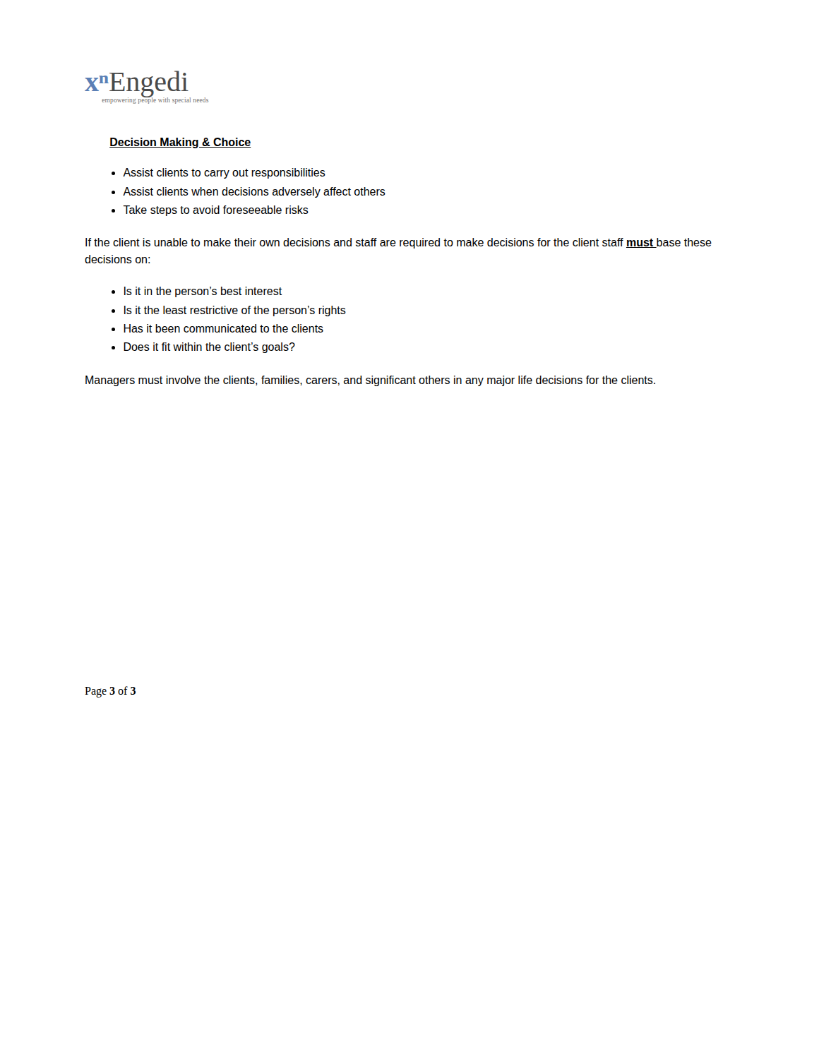xⁿ Engedi empowering people with special needs
Decision Making & Choice
Assist clients to carry out responsibilities
Assist clients when decisions adversely affect others
Take steps to avoid foreseeable risks
If the client is unable to make their own decisions and staff are required to make decisions for the client staff must base these decisions on:
Is it in the person’s best interest
Is it the least restrictive of the person’s rights
Has it been communicated to the clients
Does it fit within the client’s goals?
Managers must involve the clients, families, carers, and significant others in any major life decisions for the clients.
Page 3 of 3